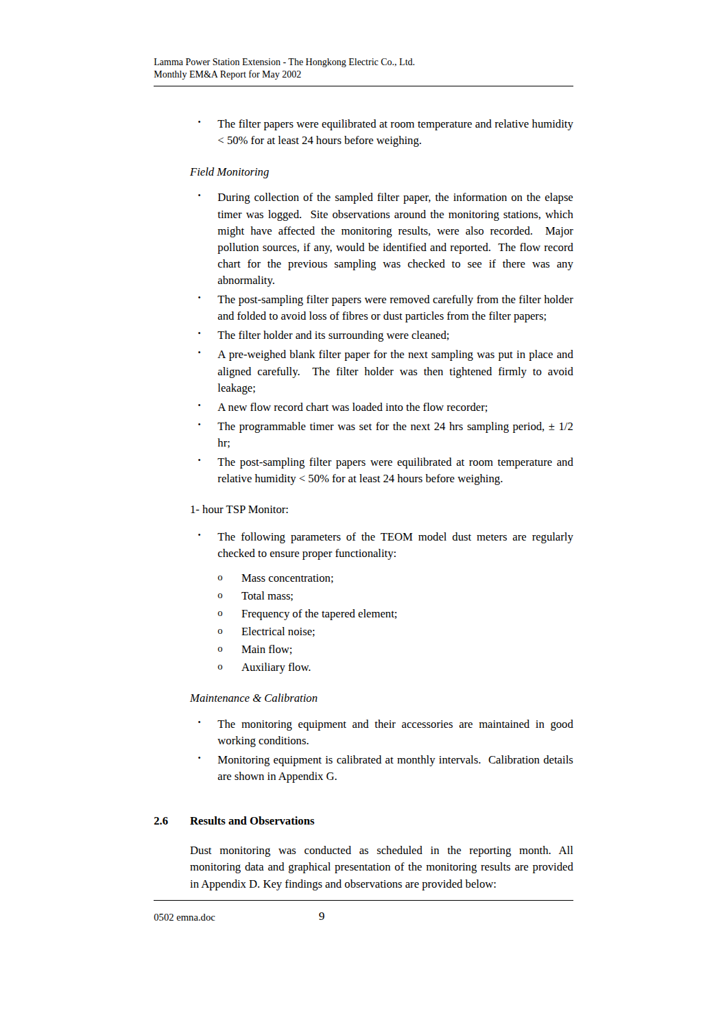Lamma Power Station Extension - The Hongkong Electric Co., Ltd.
Monthly EM&A Report for May 2002
The filter papers were equilibrated at room temperature and relative humidity < 50% for at least 24 hours before weighing.
Field Monitoring
During collection of the sampled filter paper, the information on the elapse timer was logged. Site observations around the monitoring stations, which might have affected the monitoring results, were also recorded. Major pollution sources, if any, would be identified and reported. The flow record chart for the previous sampling was checked to see if there was any abnormality.
The post-sampling filter papers were removed carefully from the filter holder and folded to avoid loss of fibres or dust particles from the filter papers;
The filter holder and its surrounding were cleaned;
A pre-weighed blank filter paper for the next sampling was put in place and aligned carefully. The filter holder was then tightened firmly to avoid leakage;
A new flow record chart was loaded into the flow recorder;
The programmable timer was set for the next 24 hrs sampling period, ± 1/2 hr;
The post-sampling filter papers were equilibrated at room temperature and relative humidity < 50% for at least 24 hours before weighing.
1- hour TSP Monitor:
The following parameters of the TEOM model dust meters are regularly checked to ensure proper functionality:
Mass concentration;
Total mass;
Frequency of the tapered element;
Electrical noise;
Main flow;
Auxiliary flow.
Maintenance & Calibration
The monitoring equipment and their accessories are maintained in good working conditions.
Monitoring equipment is calibrated at monthly intervals. Calibration details are shown in Appendix G.
2.6 Results and Observations
Dust monitoring was conducted as scheduled in the reporting month. All monitoring data and graphical presentation of the monitoring results are provided in Appendix D. Key findings and observations are provided below:
0502 emna.doc
9